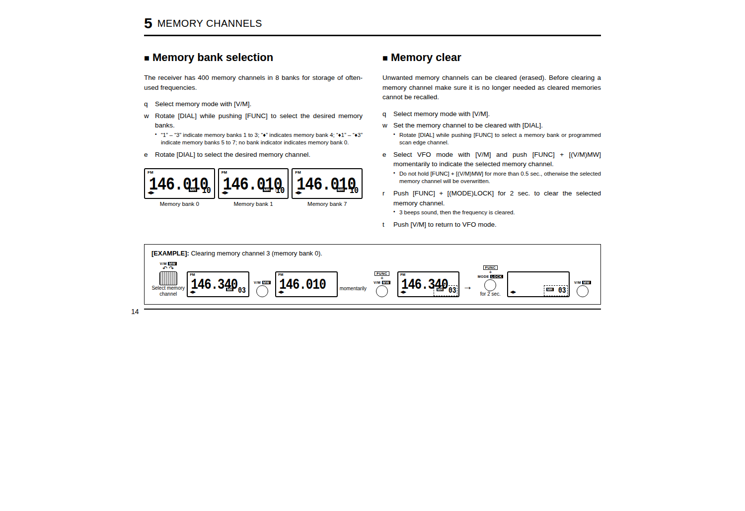5 MEMORY CHANNELS
■Memory bank selection
The receiver has 400 memory channels in 8 banks for storage of often-used frequencies.
q Select memory mode with [V/M].
w Rotate [DIAL] while pushing [FUNC] to select the desired memory banks.
“1” – “3” indicate memory banks 1 to 3; “♦” indicates memory bank 4; “♦1” – “♦3” indicate memory banks 5 to 7; no bank indicator indicates memory bank 0.
e Rotate [DIAL] to select the desired memory channel.
FM 146.010 MR 10 ◀▶
Memory bank 0
FM 146.010 MR 1 10 ◀▶
Memory bank 1
FM 146.010 MR ♦3 10 ◀▶
Memory bank 7
■Memory clear
Unwanted memory channels can be cleared (erased). Before clearing a memory channel make sure it is no longer needed as cleared memories cannot be recalled.
q Select memory mode with [V/M].
w Set the memory channel to be cleared with [DIAL].
Rotate [DIAL] while pushing [FUNC] to select a memory bank or programmed scan edge channel.
e Select VFO mode with [V/M] and push [FUNC] + [(V/M)MW] momentarily to indicate the selected memory channel.
Do not hold [FUNC] + [(V/M)MW] for more than 0.5 sec., otherwise the selected memory channel will be overwritten.
r Push [FUNC] + [(MODE)LOCK] for 2 sec. to clear the selected memory channel.
3 beeps sound, then the frequency is cleared.
t Push [V/M] to return to VFO mode.
[EXAMPLE]: Clearing memory channel 3 (memory bank 0).
V/M MW
↶ ↷
Select memory
channel
FM 146.340 MR 03 ◀▶
V/M MW
FM 146.010 ◀▶
momentarily
FUNC
+
V/M MW
FM 146.340 MR 03 ◀▶
→
FUNC
+
MODE LOCK
for 2 sec.
MR 03 ◀▶
V/M MW
14